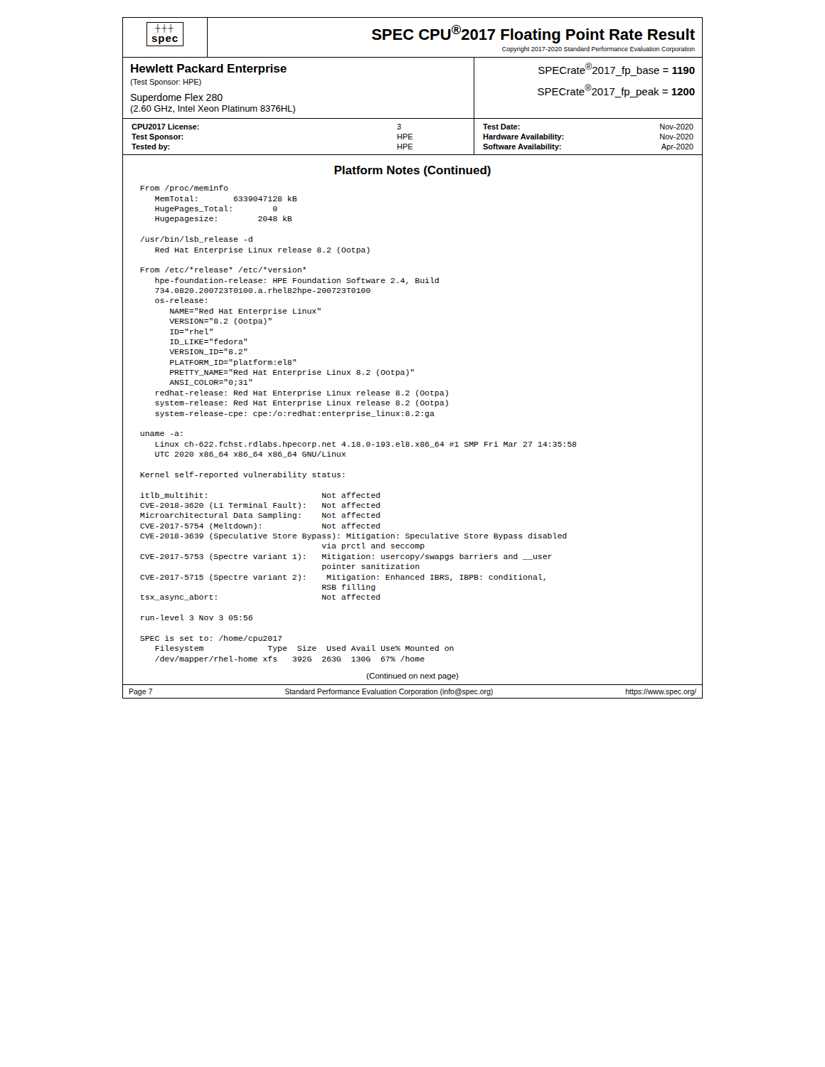┼┼┼ spec
SPEC CPU®2017 Floating Point Rate Result
Copyright 2017-2020 Standard Performance Evaluation Corporation
Hewlett Packard Enterprise
(Test Sponsor: HPE)
Superdome Flex 280
(2.60 GHz, Intel Xeon Platinum 8376HL)
SPECrate®2017_fp_base = 1190
SPECrate®2017_fp_peak = 1200
| CPU2017 License: | 3 |
| Test Sponsor: | HPE |
| Tested by: | HPE |
| Test Date: | Nov-2020 |
| Hardware Availability: | Nov-2020 |
| Software Availability: | Apr-2020 |
Platform Notes (Continued)
  From /proc/meminfo
     MemTotal:       6339047128 kB
     HugePages_Total:        0
     Hugepagesize:        2048 kB

  /usr/bin/lsb_release -d
     Red Hat Enterprise Linux release 8.2 (Ootpa)

  From /etc/*release* /etc/*version*
     hpe-foundation-release: HPE Foundation Software 2.4, Build
     734.0820.200723T0100.a.rhel82hpe-200723T0100
     os-release:
        NAME="Red Hat Enterprise Linux"
        VERSION="8.2 (Ootpa)"
        ID="rhel"
        ID_LIKE="fedora"
        VERSION_ID="8.2"
        PLATFORM_ID="platform:el8"
        PRETTY_NAME="Red Hat Enterprise Linux 8.2 (Ootpa)"
        ANSI_COLOR="0;31"
     redhat-release: Red Hat Enterprise Linux release 8.2 (Ootpa)
     system-release: Red Hat Enterprise Linux release 8.2 (Ootpa)
     system-release-cpe: cpe:/o:redhat:enterprise_linux:8.2:ga

  uname -a:
     Linux ch-622.fchst.rdlabs.hpecorp.net 4.18.0-193.el8.x86_64 #1 SMP Fri Mar 27 14:35:58
     UTC 2020 x86_64 x86_64 x86_64 GNU/Linux

  Kernel self-reported vulnerability status:

  itlb_multihit:                       Not affected
  CVE-2018-3620 (L1 Terminal Fault):   Not affected
  Microarchitectural Data Sampling:    Not affected
  CVE-2017-5754 (Meltdown):            Not affected
  CVE-2018-3639 (Speculative Store Bypass): Mitigation: Speculative Store Bypass disabled
                                       via prctl and seccomp
  CVE-2017-5753 (Spectre variant 1):   Mitigation: usercopy/swapgs barriers and __user
                                       pointer sanitization
  CVE-2017-5715 (Spectre variant 2):    Mitigation: Enhanced IBRS, IBPB: conditional,
                                       RSB filling
  tsx_async_abort:                     Not affected

  run-level 3 Nov 3 05:56

  SPEC is set to: /home/cpu2017
     Filesystem             Type  Size  Used Avail Use% Mounted on
     /dev/mapper/rhel-home xfs   392G  263G  130G  67% /home
(Continued on next page)
Page 7
Standard Performance Evaluation Corporation (info@spec.org)
https://www.spec.org/